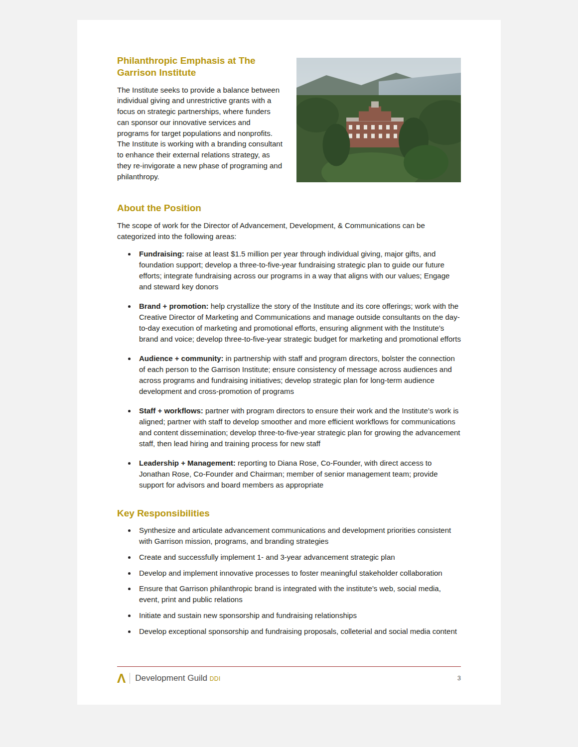Philanthropic Emphasis at The Garrison Institute
The Institute seeks to provide a balance between individual giving and unrestrictive grants with a focus on strategic partnerships, where funders can sponsor our innovative services and programs for target populations and nonprofits. The Institute is working with a branding consultant to enhance their external relations strategy, as they re-invigorate a new phase of programing and philanthropy.
About the Position
The scope of work for the Director of Advancement, Development, & Communications can be categorized into the following areas:
Fundraising: raise at least $1.5 million per year through individual giving, major gifts, and foundation support; develop a three-to-five-year fundraising strategic plan to guide our future efforts; integrate fundraising across our programs in a way that aligns with our values; Engage and steward key donors
Brand + promotion: help crystallize the story of the Institute and its core offerings; work with the Creative Director of Marketing and Communications and manage outside consultants on the day-to-day execution of marketing and promotional efforts, ensuring alignment with the Institute’s brand and voice; develop three-to-five-year strategic budget for marketing and promotional efforts
Audience + community: in partnership with staff and program directors, bolster the connection of each person to the Garrison Institute; ensure consistency of message across audiences and across programs and fundraising initiatives; develop strategic plan for long-term audience development and cross-promotion of programs
Staff + workflows: partner with program directors to ensure their work and the Institute’s work is aligned; partner with staff to develop smoother and more efficient workflows for communications and content dissemination; develop three-to-five-year strategic plan for growing the advancement staff, then lead hiring and training process for new staff
Leadership + Management: reporting to Diana Rose, Co-Founder, with direct access to Jonathan Rose, Co-Founder and Chairman; member of senior management team; provide support for advisors and board members as appropriate
Key Responsibilities
Synthesize and articulate advancement communications and development priorities consistent with Garrison mission, programs, and branding strategies
Create and successfully implement 1- and 3-year advancement strategic plan
Develop and implement innovative processes to foster meaningful stakeholder collaboration
Ensure that Garrison philanthropic brand is integrated with the institute’s web, social media, event, print and public relations
Initiate and sustain new sponsorship and fundraising relationships
Develop exceptional sponsorship and fundraising proposals, colleterial and social media content
Λ Development Guild DDI
3